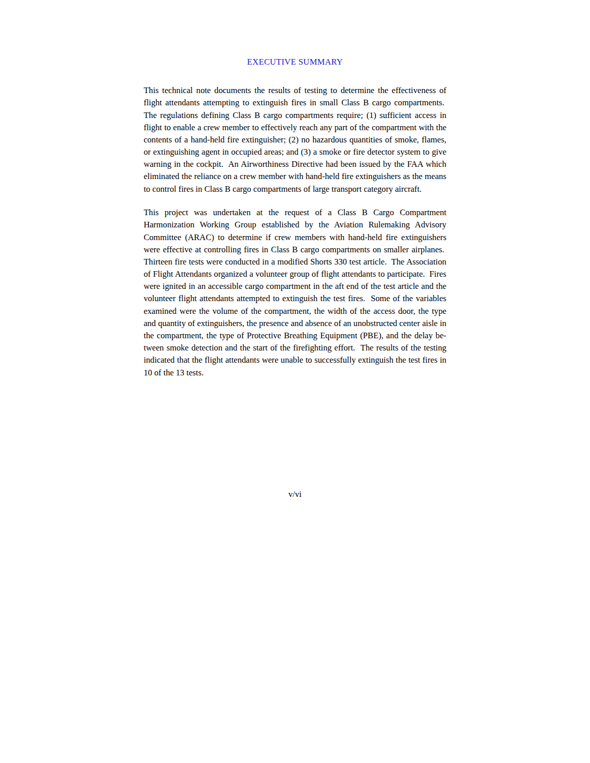EXECUTIVE SUMMARY
This technical note documents the results of testing to determine the effectiveness of flight attendants attempting to extinguish fires in small Class B cargo compartments. The regulations defining Class B cargo compartments require; (1) sufficient access in flight to enable a crew member to effectively reach any part of the compartment with the contents of a hand-held fire extinguisher; (2) no hazardous quantities of smoke, flames, or extinguishing agent in occupied areas; and (3) a smoke or fire detector system to give warning in the cockpit. An Airworthiness Directive had been issued by the FAA which eliminated the reliance on a crew member with hand-held fire extinguishers as the means to control fires in Class B cargo compartments of large transport category aircraft.
This project was undertaken at the request of a Class B Cargo Compartment Harmonization Working Group established by the Aviation Rulemaking Advisory Committee (ARAC) to determine if crew members with hand-held fire extinguishers were effective at controlling fires in Class B cargo compartments on smaller airplanes. Thirteen fire tests were conducted in a modified Shorts 330 test article. The Association of Flight Attendants organized a volunteer group of flight attendants to participate. Fires were ignited in an accessible cargo compartment in the aft end of the test article and the volunteer flight attendants attempted to extinguish the test fires. Some of the variables examined were the volume of the compartment, the width of the access door, the type and quantity of extinguishers, the presence and absence of an unobstructed center aisle in the compartment, the type of Protective Breathing Equipment (PBE), and the delay between smoke detection and the start of the firefighting effort. The results of the testing indicated that the flight attendants were unable to successfully extinguish the test fires in 10 of the 13 tests.
v/vi